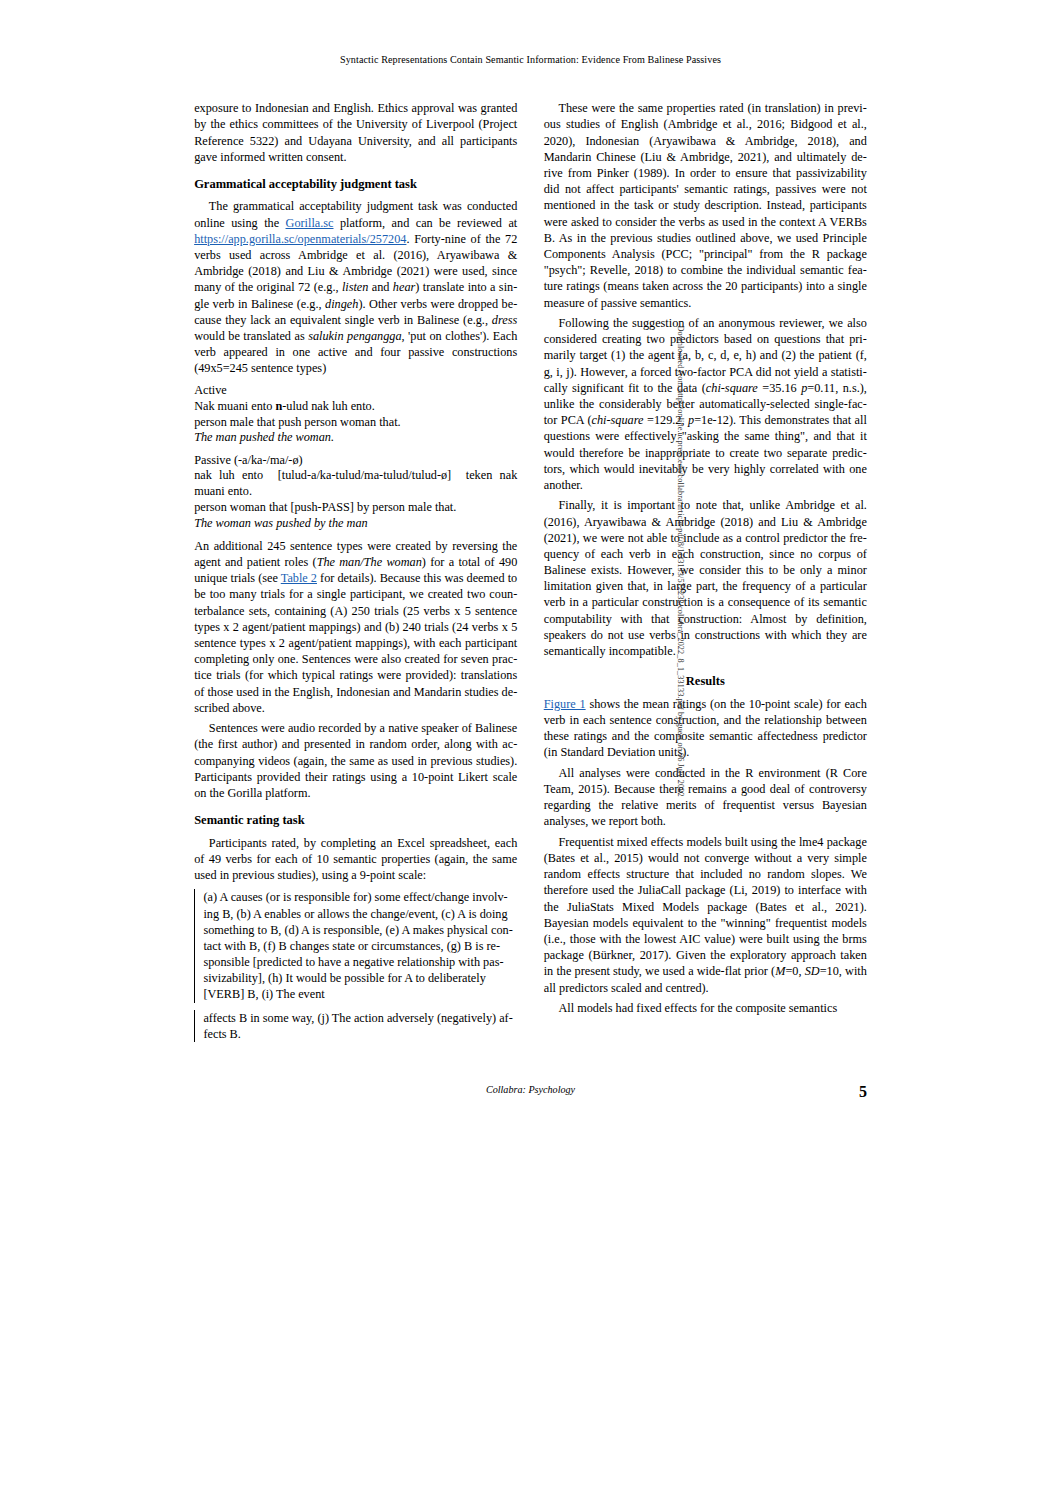Syntactic Representations Contain Semantic Information: Evidence From Balinese Passives
exposure to Indonesian and English. Ethics approval was granted by the ethics committees of the University of Liverpool (Project Reference 5322) and Udayana University, and all participants gave informed written consent.
Grammatical acceptability judgment task
The grammatical acceptability judgment task was conducted online using the Gorilla.sc platform, and can be reviewed at https://app.gorilla.sc/openmaterials/257204. Forty-nine of the 72 verbs used across Ambridge et al. (2016), Aryawibawa & Ambridge (2018) and Liu & Ambridge (2021) were used, since many of the original 72 (e.g., listen and hear) translate into a single verb in Balinese (e.g., dingeh). Other verbs were dropped because they lack an equivalent single verb in Balinese (e.g., dress would be translated as salukin pengangga, 'put on clothes'). Each verb appeared in one active and four passive constructions (49x5=245 sentence types)
Active
Nak muani ento n-ulud nak luh ento.
person male that push person woman that.
The man pushed the woman.
Passive (-a/ka-/ma/-ø)
nak luh ento [tulud-a/ka-tulud/ma-tulud/tulud-ø] teken nak muani ento.
person woman that [push-PASS] by person male that.
The woman was pushed by the man
An additional 245 sentence types were created by reversing the agent and patient roles (The man/The woman) for a total of 490 unique trials (see Table 2 for details). Because this was deemed to be too many trials for a single participant, we created two counterbalance sets, containing (A) 250 trials (25 verbs x 5 sentence types x 2 agent/patient mappings) and (b) 240 trials (24 verbs x 5 sentence types x 2 agent/patient mappings), with each participant completing only one. Sentences were also created for seven practice trials (for which typical ratings were provided): translations of those used in the English, Indonesian and Mandarin studies described above.
Sentences were audio recorded by a native speaker of Balinese (the first author) and presented in random order, along with accompanying videos (again, the same as used in previous studies). Participants provided their ratings using a 10-point Likert scale on the Gorilla platform.
Semantic rating task
Participants rated, by completing an Excel spreadsheet, each of 49 verbs for each of 10 semantic properties (again, the same used in previous studies), using a 9-point scale:
(a) A causes (or is responsible for) some effect/change involving B, (b) A enables or allows the change/event, (c) A is doing something to B, (d) A is responsible, (e) A makes physical contact with B, (f) B changes state or circumstances, (g) B is responsible [predicted to have a negative relationship with passivizability], (h) It would be possible for A to deliberately [VERB] B, (i) The event
affects B in some way, (j) The action adversely (negatively) affects B.
These were the same properties rated (in translation) in previous studies of English (Ambridge et al., 2016; Bidgood et al., 2020), Indonesian (Aryawibawa & Ambridge, 2018), and Mandarin Chinese (Liu & Ambridge, 2021), and ultimately derive from Pinker (1989). In order to ensure that passivizability did not affect participants' semantic ratings, passives were not mentioned in the task or study description. Instead, participants were asked to consider the verbs as used in the context A VERBs B. As in the previous studies outlined above, we used Principle Components Analysis (PCC; "principal" from the R package "psych"; Revelle, 2018) to combine the individual semantic feature ratings (means taken across the 20 participants) into a single measure of passive semantics.
Following the suggestion of an anonymous reviewer, we also considered creating two predictors based on questions that primarily target (1) the agent (a, b, c, d, e, h) and (2) the patient (f, g, i, j). However, a forced two-factor PCA did not yield a statistically significant fit to the data (chi-square =35.16 p=0.11, n.s.), unlike the considerably better automatically-selected single-factor PCA (chi-square =129.2, p=1e-12). This demonstrates that all questions were effectively "asking the same thing", and that it would therefore be inappropriate to create two separate predictors, which would inevitably be very highly correlated with one another.
Finally, it is important to note that, unlike Ambridge et al. (2016), Aryawibawa & Ambridge (2018) and Liu & Ambridge (2021), we were not able to include as a control predictor the frequency of each verb in each construction, since no corpus of Balinese exists. However, we consider this to be only a minor limitation given that, in large part, the frequency of a particular verb in a particular construction is a consequence of its semantic computability with that construction: Almost by definition, speakers do not use verbs in constructions with which they are semantically incompatible.
Results
Figure 1 shows the mean ratings (on the 10-point scale) for each verb in each sentence construction, and the relationship between these ratings and the composite semantic affectedness predictor (in Standard Deviation units).
All analyses were conducted in the R environment (R Core Team, 2015). Because there remains a good deal of controversy regarding the relative merits of frequentist versus Bayesian analyses, we report both.
Frequentist mixed effects models built using the lme4 package (Bates et al., 2015) would not converge without a very simple random effects structure that included no random slopes. We therefore used the JuliaCall package (Li, 2019) to interface with the JuliaStats Mixed Models package (Bates et al., 2021). Bayesian models equivalent to the "winning" frequentist models (i.e., those with the lowest AIC value) were built using the brms package (Bürkner, 2017). Given the exploratory approach taken in the present study, we used a wide-flat prior (M=0, SD=10, with all predictors scaled and centred).
All models had fixed effects for the composite semantics
Collabra: Psychology
5
Downloaded from http://online.ucpress.edu/collabra/article-pdf/8/1/33133/572232/collabra_2022_8_1_33133.pdf by guest on 06 July 2022